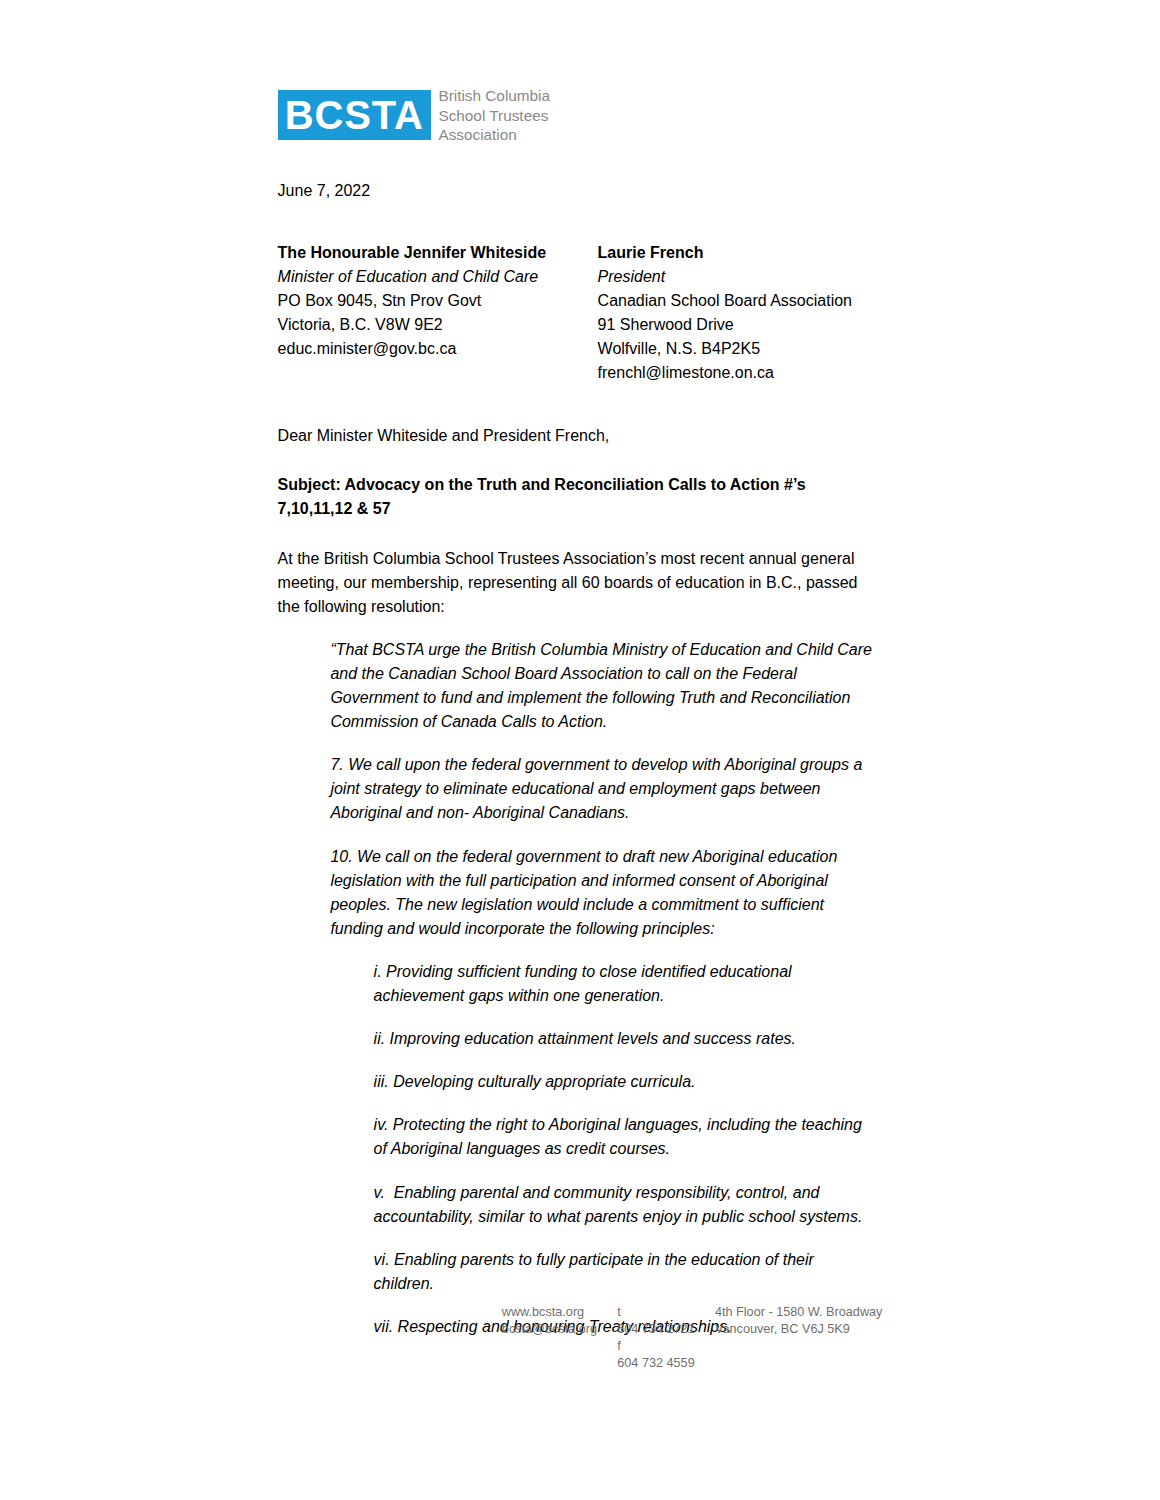BCSTA
British Columbia
School Trustees
Association
June 7, 2022
The Honourable Jennifer Whiteside
Minister of Education and Child Care
PO Box 9045, Stn Prov Govt
Victoria, B.C. V8W 9E2
educ.minister@gov.bc.ca
Laurie French
President
Canadian School Board Association
91 Sherwood Drive
Wolfville, N.S. B4P2K5
frenchl@limestone.on.ca
Dear Minister Whiteside and President French,
Subject: Advocacy on the Truth and Reconciliation Calls to Action #’s 7,10,11,12 & 57
At the British Columbia School Trustees Association’s most recent annual general meeting, our membership, representing all 60 boards of education in B.C., passed the following resolution:
“That BCSTA urge the British Columbia Ministry of Education and Child Care and the Canadian School Board Association to call on the Federal Government to fund and implement the following Truth and Reconciliation Commission of Canada Calls to Action.
7. We call upon the federal government to develop with Aboriginal groups a joint strategy to eliminate educational and employment gaps between Aboriginal and non- Aboriginal Canadians.
10. We call on the federal government to draft new Aboriginal education legislation with the full participation and informed consent of Aboriginal peoples. The new legislation would include a commitment to sufficient funding and would incorporate the following principles:
i. Providing sufficient funding to close identified educational achievement gaps within one generation.
ii. Improving education attainment levels and success rates.
iii. Developing culturally appropriate curricula.
iv. Protecting the right to Aboriginal languages, including the teaching of Aboriginal languages as credit courses.
v. Enabling parental and community responsibility, control, and accountability, similar to what parents enjoy in public school systems.
vi. Enabling parents to fully participate in the education of their children.
vii. Respecting and honouring Treaty relationships.
www.bcsta.org bcsta@bcsta.org
t604 734 2721 f604 732 4559
4th Floor - 1580 W. Broadway Vancouver, BC V6J 5K9